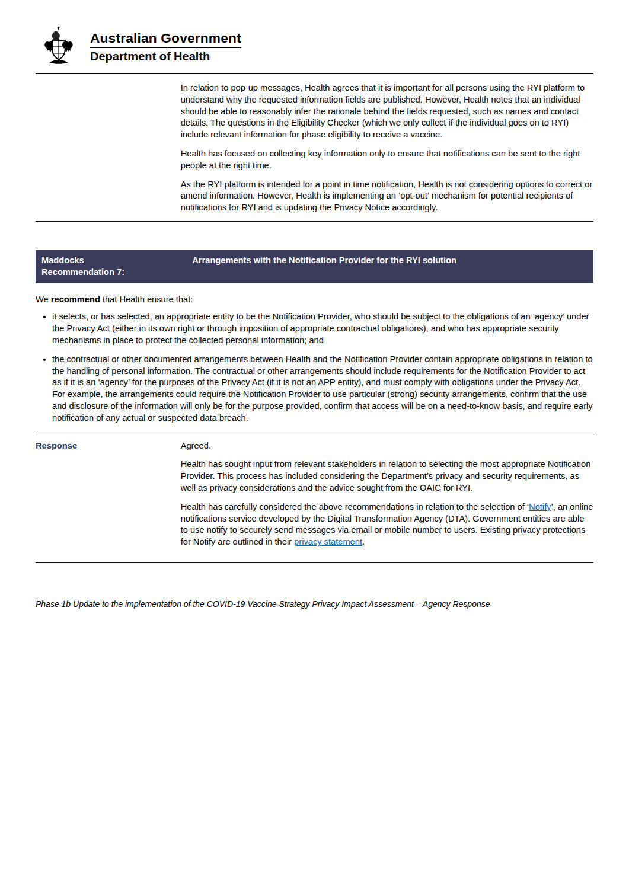Australian Government
Department of Health
| | In relation to pop-up messages, Health agrees that it is important for all persons using the RYI platform to understand why the requested information fields are published. However, Health notes that an individual should be able to reasonably infer the rationale behind the fields requested, such as names and contact details. The questions in the Eligibility Checker (which we only collect if the individual goes on to RYI) include relevant information for phase eligibility to receive a vaccine. Health has focused on collecting key information only to ensure that notifications can be sent to the right people at the right time. As the RYI platform is intended for a point in time notification, Health is not considering options to correct or amend information. However, Health is implementing an ‘opt-out’ mechanism for potential recipients of notifications for RYI and is updating the Privacy Notice accordingly. |
Maddocks
Recommendation 7:
Arrangements with the Notification Provider for the RYI solution
We recommend that Health ensure that:
it selects, or has selected, an appropriate entity to be the Notification Provider, who should be subject to the obligations of an ‘agency’ under the Privacy Act (either in its own right or through imposition of appropriate contractual obligations), and who has appropriate security mechanisms in place to protect the collected personal information; and
the contractual or other documented arrangements between Health and the Notification Provider contain appropriate obligations in relation to the handling of personal information. The contractual or other arrangements should include requirements for the Notification Provider to act as if it is an ‘agency’ for the purposes of the Privacy Act (if it is not an APP entity), and must comply with obligations under the Privacy Act. For example, the arrangements could require the Notification Provider to use particular (strong) security arrangements, confirm that the use and disclosure of the information will only be for the purpose provided, confirm that access will be on a need-to-know basis, and require early notification of any actual or suspected data breach.
| Response | Agreed. Health has sought input from relevant stakeholders in relation to selecting the most appropriate Notification Provider. This process has included considering the Department’s privacy and security requirements, as well as privacy considerations and the advice sought from the OAIC for RYI. Health has carefully considered the above recommendations in relation to the selection of ‘ Notify ’, an online notifications service developed by the Digital Transformation Agency (DTA). Government entities are able to use notify to securely send messages via email or mobile number to users. Existing privacy protections for Notify are outlined in their privacy statement . |
Phase 1b Update to the implementation of the COVID-19 Vaccine Strategy Privacy Impact Assessment – Agency Response